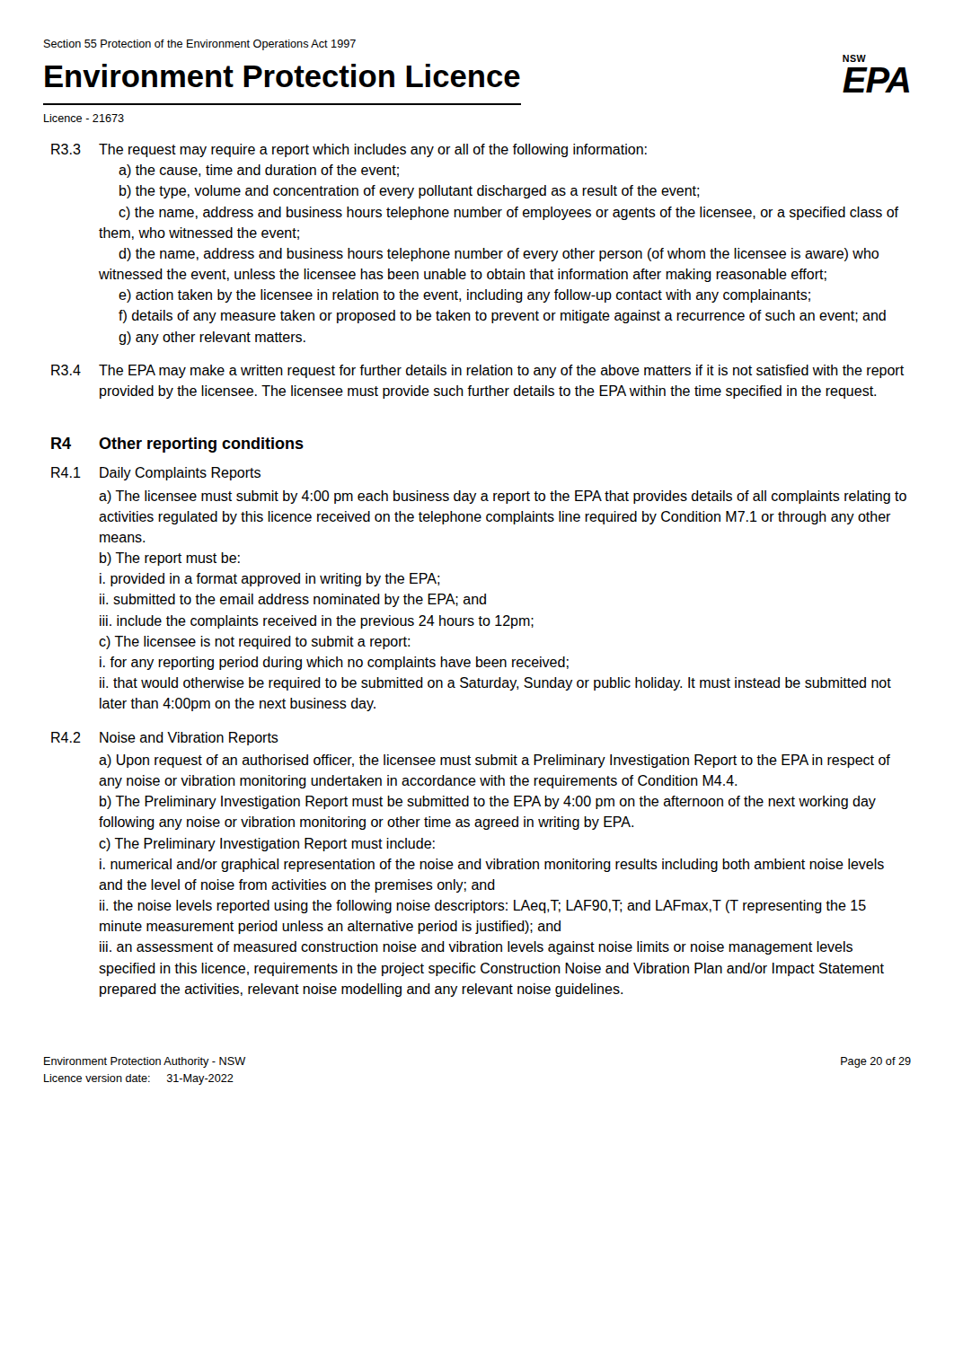Section 55 Protection of the Environment Operations Act 1997
Environment Protection Licence
NSW EPA
Licence - 21673
R3.3
The request may require a report which includes any or all of the following information:
a) the cause, time and duration of the event;
b) the type, volume and concentration of every pollutant discharged as a result of the event;
c) the name, address and business hours telephone number of employees or agents of the licensee, or a specified class of them, who witnessed the event;
d) the name, address and business hours telephone number of every other person (of whom the licensee is aware) who witnessed the event, unless the licensee has been unable to obtain that information after making reasonable effort;
e) action taken by the licensee in relation to the event, including any follow-up contact with any complainants;
f) details of any measure taken or proposed to be taken to prevent or mitigate against a recurrence of such an event; and
g) any other relevant matters.
R3.4
The EPA may make a written request for further details in relation to any of the above matters if it is not satisfied with the report provided by the licensee. The licensee must provide such further details to the EPA within the time specified in the request.
R4
Other reporting conditions
R4.1
Daily Complaints Reports
a) The licensee must submit by 4:00 pm each business day a report to the EPA that provides details of all complaints relating to activities regulated by this licence received on the telephone complaints line required by Condition M7.1 or through any other means.
b) The report must be:
i. provided in a format approved in writing by the EPA;
ii. submitted to the email address nominated by the EPA; and
iii. include the complaints received in the previous 24 hours to 12pm;
c) The licensee is not required to submit a report:
i. for any reporting period during which no complaints have been received;
ii. that would otherwise be required to be submitted on a Saturday, Sunday or public holiday. It must instead be submitted not later than 4:00pm on the next business day.
R4.2
Noise and Vibration Reports
a) Upon request of an authorised officer, the licensee must submit a Preliminary Investigation Report to the EPA in respect of any noise or vibration monitoring undertaken in accordance with the requirements of Condition M4.4.
b) The Preliminary Investigation Report must be submitted to the EPA by 4:00 pm on the afternoon of the next working day following any noise or vibration monitoring or other time as agreed in writing by EPA.
c) The Preliminary Investigation Report must include:
i. numerical and/or graphical representation of the noise and vibration monitoring results including both ambient noise levels and the level of noise from activities on the premises only; and
ii. the noise levels reported using the following noise descriptors: LAeq,T; LAF90,T; and LAFmax,T (T representing the 15 minute measurement period unless an alternative period is justified); and
iii. an assessment of measured construction noise and vibration levels against noise limits or noise management levels specified in this licence, requirements in the project specific Construction Noise and Vibration Plan and/or Impact Statement prepared the activities, relevant noise modelling and any relevant noise guidelines.
Environment Protection Authority - NSW
Licence version date: 31-May-2022
Page 20 of 29